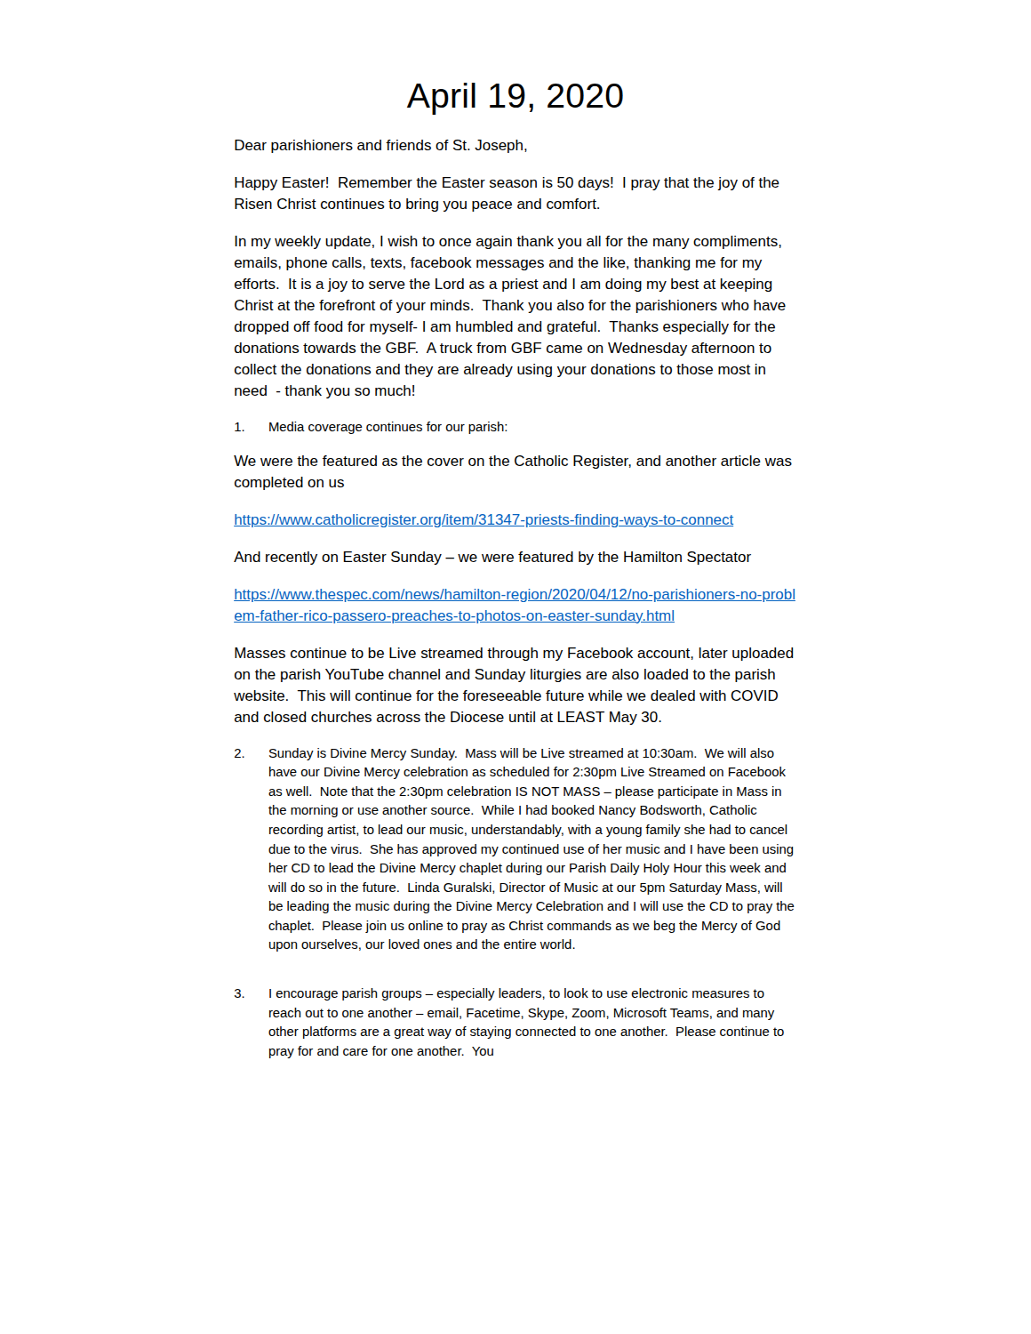April 19, 2020
Dear parishioners and friends of St. Joseph,
Happy Easter! Remember the Easter season is 50 days! I pray that the joy of the Risen Christ continues to bring you peace and comfort.
In my weekly update, I wish to once again thank you all for the many compliments, emails, phone calls, texts, facebook messages and the like, thanking me for my efforts. It is a joy to serve the Lord as a priest and I am doing my best at keeping Christ at the forefront of your minds. Thank you also for the parishioners who have dropped off food for myself- I am humbled and grateful. Thanks especially for the donations towards the GBF. A truck from GBF came on Wednesday afternoon to collect the donations and they are already using your donations to those most in need - thank you so much!
1. Media coverage continues for our parish:
We were the featured as the cover on the Catholic Register, and another article was completed on us
https://www.catholicregister.org/item/31347-priests-finding-ways-to-connect
And recently on Easter Sunday – we were featured by the Hamilton Spectator
https://www.thespec.com/news/hamilton-region/2020/04/12/no-parishioners-no-problem-father-rico-passero-preaches-to-photos-on-easter-sunday.html
Masses continue to be Live streamed through my Facebook account, later uploaded on the parish YouTube channel and Sunday liturgies are also loaded to the parish website. This will continue for the foreseeable future while we dealed with COVID and closed churches across the Diocese until at LEAST May 30.
2. Sunday is Divine Mercy Sunday. Mass will be Live streamed at 10:30am. We will also have our Divine Mercy celebration as scheduled for 2:30pm Live Streamed on Facebook as well. Note that the 2:30pm celebration IS NOT MASS – please participate in Mass in the morning or use another source. While I had booked Nancy Bodsworth, Catholic recording artist, to lead our music, understandably, with a young family she had to cancel due to the virus. She has approved my continued use of her music and I have been using her CD to lead the Divine Mercy chaplet during our Parish Daily Holy Hour this week and will do so in the future. Linda Guralski, Director of Music at our 5pm Saturday Mass, will be leading the music during the Divine Mercy Celebration and I will use the CD to pray the chaplet. Please join us online to pray as Christ commands as we beg the Mercy of God upon ourselves, our loved ones and the entire world.
3. I encourage parish groups – especially leaders, to look to use electronic measures to reach out to one another – email, Facetime, Skype, Zoom, Microsoft Teams, and many other platforms are a great way of staying connected to one another. Please continue to pray for and care for one another. You